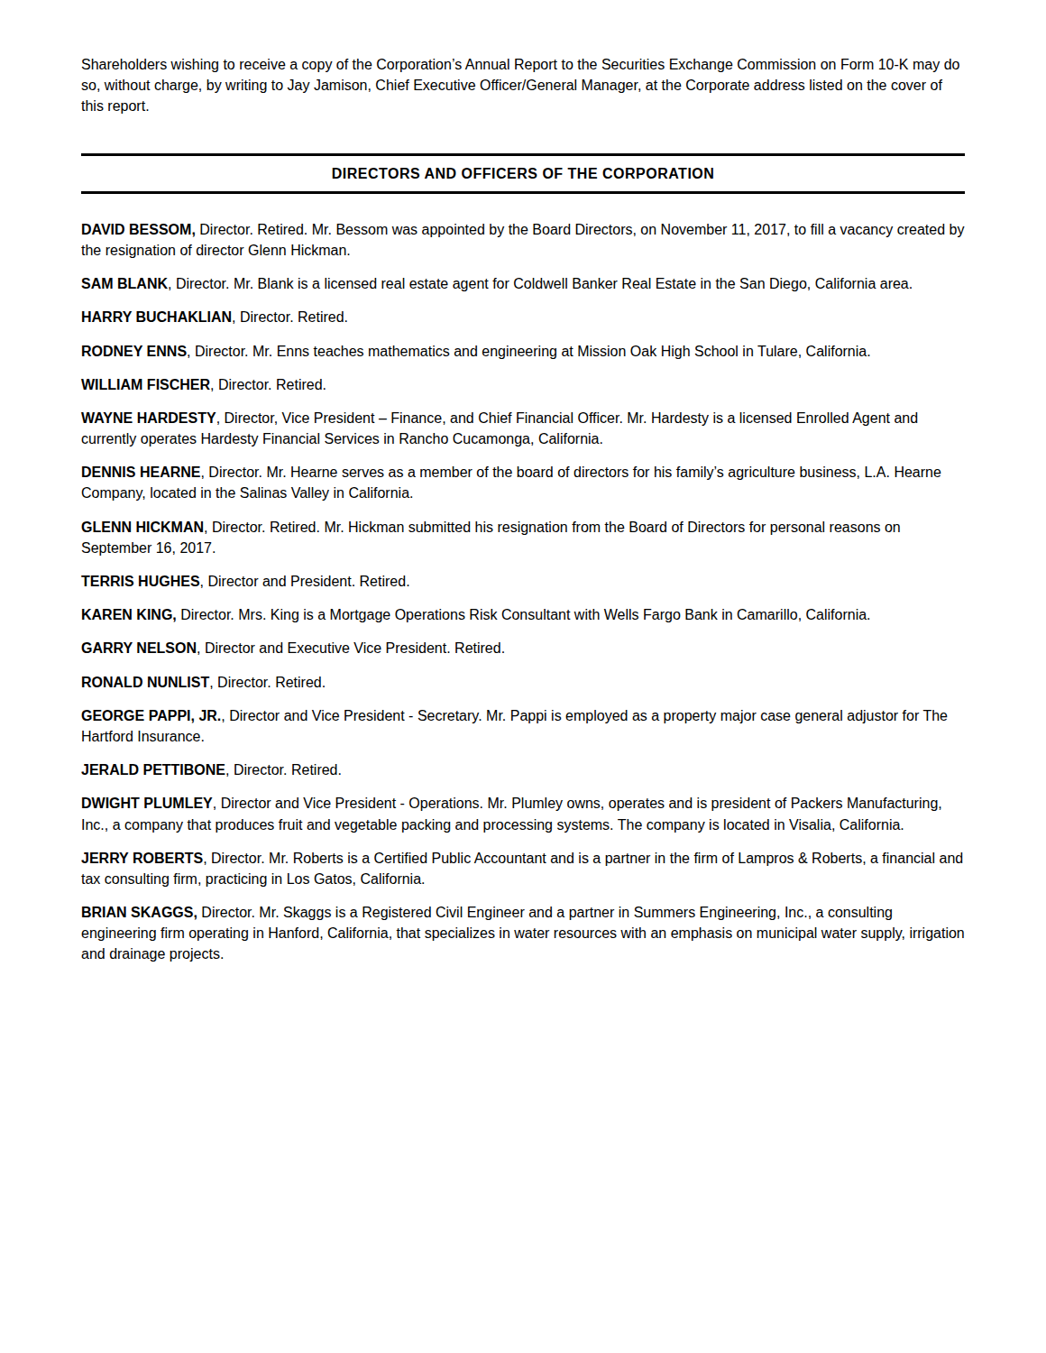Shareholders wishing to receive a copy of the Corporation’s Annual Report to the Securities Exchange Commission on Form 10-K may do so, without charge, by writing to Jay Jamison, Chief Executive Officer/General Manager, at the Corporate address listed on the cover of this report.
DIRECTORS AND OFFICERS OF THE CORPORATION
DAVID BESSOM, Director. Retired. Mr. Bessom was appointed by the Board Directors, on November 11, 2017, to fill a vacancy created by the resignation of director Glenn Hickman.
SAM BLANK, Director. Mr. Blank is a licensed real estate agent for Coldwell Banker Real Estate in the San Diego, California area.
HARRY BUCHAKLIAN, Director. Retired.
RODNEY ENNS, Director. Mr. Enns teaches mathematics and engineering at Mission Oak High School in Tulare, California.
WILLIAM FISCHER, Director. Retired.
WAYNE HARDESTY, Director, Vice President – Finance, and Chief Financial Officer. Mr. Hardesty is a licensed Enrolled Agent and currently operates Hardesty Financial Services in Rancho Cucamonga, California.
DENNIS HEARNE, Director. Mr. Hearne serves as a member of the board of directors for his family’s agriculture business, L.A. Hearne Company, located in the Salinas Valley in California.
GLENN HICKMAN, Director. Retired. Mr. Hickman submitted his resignation from the Board of Directors for personal reasons on September 16, 2017.
TERRIS HUGHES, Director and President. Retired.
KAREN KING, Director. Mrs. King is a Mortgage Operations Risk Consultant with Wells Fargo Bank in Camarillo, California.
GARRY NELSON, Director and Executive Vice President. Retired.
RONALD NUNLIST, Director. Retired.
GEORGE PAPPI, JR., Director and Vice President - Secretary. Mr. Pappi is employed as a property major case general adjustor for The Hartford Insurance.
JERALD PETTIBONE, Director. Retired.
DWIGHT PLUMLEY, Director and Vice President - Operations. Mr. Plumley owns, operates and is president of Packers Manufacturing, Inc., a company that produces fruit and vegetable packing and processing systems. The company is located in Visalia, California.
JERRY ROBERTS, Director. Mr. Roberts is a Certified Public Accountant and is a partner in the firm of Lampros & Roberts, a financial and tax consulting firm, practicing in Los Gatos, California.
BRIAN SKAGGS, Director. Mr. Skaggs is a Registered Civil Engineer and a partner in Summers Engineering, Inc., a consulting engineering firm operating in Hanford, California, that specializes in water resources with an emphasis on municipal water supply, irrigation and drainage projects.